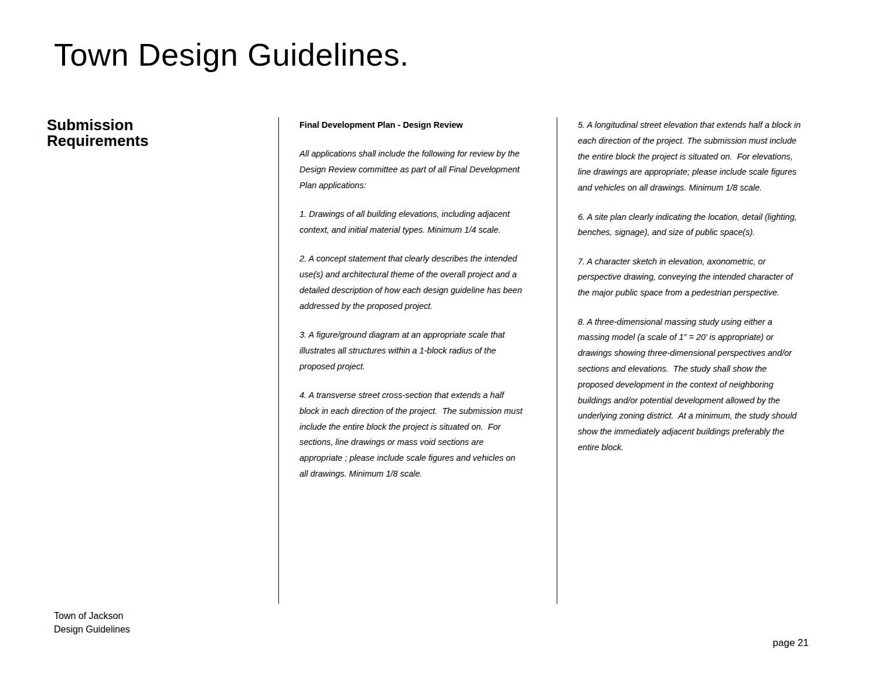Town Design Guidelines.
Submission
Requirements
Final Development Plan - Design Review
All applications shall include the following for review by the Design Review committee as part of all Final Development Plan applications:
1. Drawings of all building elevations, including adjacent context, and initial material types. Minimum 1/4 scale.
2. A concept statement that clearly describes the intended use(s) and architectural theme of the overall project and a detailed description of how each design guideline has been addressed by the proposed project.
3. A figure/ground diagram at an appropriate scale that illustrates all structures within a 1-block radius of the proposed project.
4. A transverse street cross-section that extends a half block in each direction of the project. The submission must include the entire block the project is situated on. For sections, line drawings or mass void sections are appropriate ; please include scale figures and vehicles on all drawings. Minimum 1/8 scale.
5. A longitudinal street elevation that extends half a block in each direction of the project. The submission must include the entire block the project is situated on. For elevations, line drawings are appropriate; please include scale figures and vehicles on all drawings. Minimum 1/8 scale.
6. A site plan clearly indicating the location, detail (lighting, benches, signage), and size of public space(s).
7. A character sketch in elevation, axonometric, or perspective drawing, conveying the intended character of the major public space from a pedestrian perspective.
8. A three-dimensional massing study using either a massing model (a scale of 1” = 20’ is appropriate) or drawings showing three-dimensional perspectives and/or sections and elevations. The study shall show the proposed development in the context of neighboring buildings and/or potential development allowed by the underlying zoning district. At a minimum, the study should show the immediately adjacent buildings preferably the entire block.
Town of Jackson
Design Guidelines
page 21